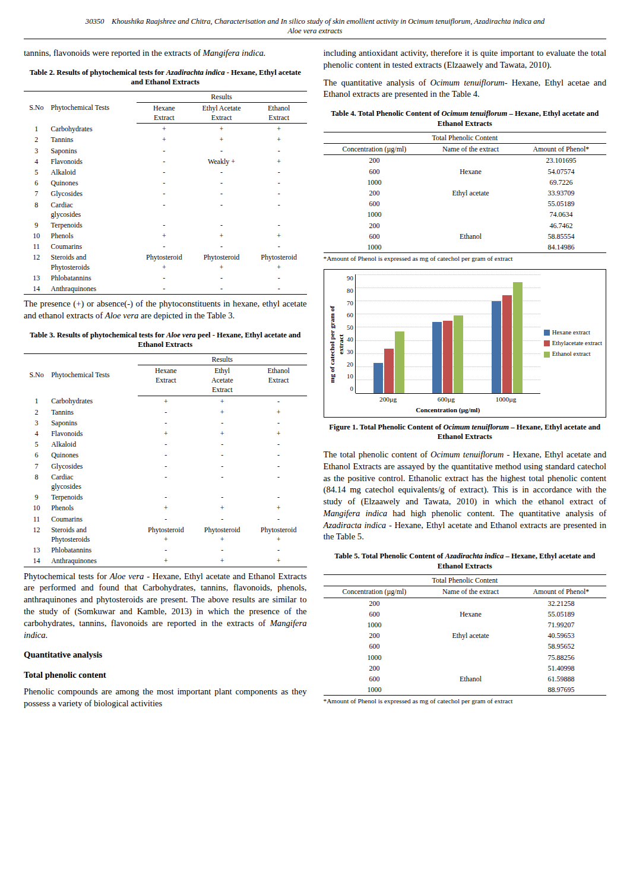30350 Khoushika Raajshree and Chitra, Characterisation and In silico study of skin emollient activity in Ocimum tenuiflorum, Azadirachta indica and
Aloe vera extracts
tannins, flavonoids were reported in the extracts of Mangifera indica.
Table 2. Results of phytochemical tests for Azadirachta indica - Hexane, Ethyl acetate and Ethanol Extracts
| S.No | Phytochemical Tests | Results |
| Hexane Extract | Ethyl Acetate Extract | Ethanol Extract |
| 1 | Carbohydrates | + | + | + |
| 2 | Tannins | + | + | + |
| 3 | Saponins | - | - | - |
| 4 | Flavonoids | - | Weakly + | + |
| 5 | Alkaloid | - | - | - |
| 6 | Quinones | - | - | - |
| 7 | Glycosides | - | - | - |
| 8 | Cardiac glycosides | - | - | - |
| 9 | Terpenoids | - | - | - |
| 10 | Phenols | + | + | + |
| 11 | Coumarins | - | - | - |
| 12 | Steroids and Phytosteroids | Phytosteroid + | Phytosteroid + | Phytosteroid + |
| 13 | Phlobatannins | - | - | - |
| 14 | Anthraquinones | - | - | - |
The presence (+) or absence(-) of the phytoconstituents in hexane, ethyl acetate and ethanol extracts of Aloe vera are depicted in the Table 3.
Table 3. Results of phytochemical tests for Aloe vera peel - Hexane, Ethyl acetate and Ethanol Extracts
| S.No | Phytochemical Tests | Results |
| Hexane Extract | Ethyl Acetate Extract | Ethanol Extract |
| 1 | Carbohydrates | + | + | - |
| 2 | Tannins | - | + | + |
| 3 | Saponins | - | - | - |
| 4 | Flavonoids | + | + | + |
| 5 | Alkaloid | - | - | - |
| 6 | Quinones | - | - | - |
| 7 | Glycosides | - | - | - |
| 8 | Cardiac glycosides | - | - | - |
| 9 | Terpenoids | - | - | - |
| 10 | Phenols | + | + | + |
| 11 | Coumarins | - | - | - |
| 12 | Steroids and Phytosteroids | Phytosteroid + | Phytosteroid + | Phytosteroid + |
| 13 | Phlobatannins | - | - | - |
| 14 | Anthraquinones | + | + | + |
Phytochemical tests for Aloe vera - Hexane, Ethyl acetate and Ethanol Extracts are performed and found that Carbohydrates, tannins, flavonoids, phenols, anthraquinones and phytosteroids are present. The above results are similar to the study of (Somkuwar and Kamble, 2013) in which the presence of the carbohydrates, tannins, flavonoids are reported in the extracts of Mangifera indica.
Quantitative analysis
Total phenolic content
Phenolic compounds are among the most important plant components as they possess a variety of biological activities
including antioxidant activity, therefore it is quite important to evaluate the total phenolic content in tested extracts (Elzaawely and Tawata, 2010).
The quantitative analysis of Ocimum tenuiflorum- Hexane, Ethyl acetae and Ethanol extracts are presented in the Table 4.
Table 4. Total Phenolic Content of Ocimum tenuiflorum – Hexane, Ethyl acetate and Ethanol Extracts
| Total Phenolic Content |
| Concentration (µg/ml) | Name of the extract | Amount of Phenol* |
| 200 | | 23.101695 |
| 600 | Hexane | 54.07574 |
| 1000 | | 69.7226 |
| 200 | Ethyl acetate | 33.93709 |
| 600 | | 55.05189 |
| 1000 | | 74.0634 |
| 200 | | 46.7462 |
| 600 | Ethanol | 58.85554 |
| 1000 | | 84.14986 |
*Amount of Phenol is expressed as mg of catechol per gram of extract
mg of catechol per gram of
extract
90
80
70
60
50
40
30
20
10
0
200µg
600µg
1000µg
Concentration (µg/ml)
Hexane extract
Ethylacetate extract
Ethanol extract
Figure 1. Total Phenolic Content of Ocimum tenuiflorum – Hexane, Ethyl acetate and Ethanol Extracts
The total phenolic content of Ocimum tenuiflorum - Hexane, Ethyl acetate and Ethanol Extracts are assayed by the quantitative method using standard catechol as the positive control. Ethanolic extract has the highest total phenolic content (84.14 mg catechol equivalents/g of extract). This is in accordance with the study of (Elzaawely and Tawata, 2010) in which the ethanol extract of Mangifera indica had high phenolic content. The quantitative analysis of Azadiracta indica - Hexane, Ethyl acetate and Ethanol extracts are presented in the Table 5.
Table 5. Total Phenolic Content of Azadirachta indica – Hexane, Ethyl acetate and Ethanol Extracts
| Total Phenolic Content |
| Concentration (µg/ml) | Name of the extract | Amount of Phenol* |
| 200 | | 32.21258 |
| 600 | Hexane | 55.05189 |
| 1000 | | 71.99207 |
| 200 | Ethyl acetate | 40.59653 |
| 600 | | 58.95652 |
| 1000 | | 75.88256 |
| 200 | | 51.40998 |
| 600 | Ethanol | 61.59888 |
| 1000 | | 88.97695 |
*Amount of Phenol is expressed as mg of catechol per gram of extract